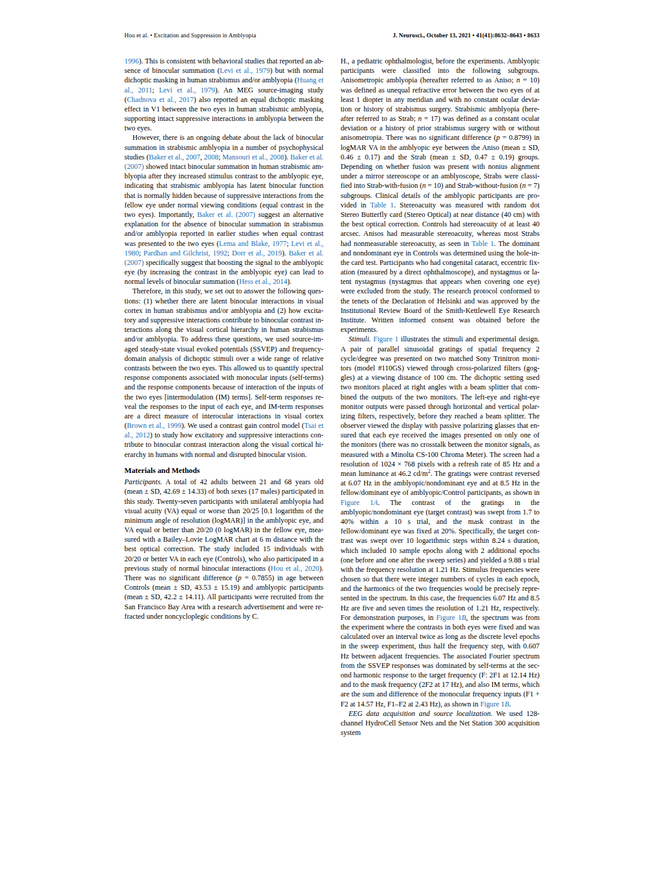Hou et al. • Excitation and Suppression in Amblyopia
J. Neurosci., October 13, 2021 • 41(41):8632–8643 • 8633
1996). This is consistent with behavioral studies that reported an absence of binocular summation (Levi et al., 1979) but with normal dichoptic masking in human strabismus and/or amblyopia (Huang et al., 2011; Levi et al., 1979). An MEG source-imaging study (Chadnova et al., 2017) also reported an equal dichoptic masking effect in V1 between the two eyes in human strabismic amblyopia, supporting intact suppressive interactions in amblyopia between the two eyes.
However, there is an ongoing debate about the lack of binocular summation in strabismic amblyopia in a number of psychophysical studies (Baker et al., 2007, 2008; Mansouri et al., 2008). Baker et al. (2007) showed intact binocular summation in human strabismic amblyopia after they increased stimulus contrast to the amblyopic eye, indicating that strabismic amblyopia has latent binocular function that is normally hidden because of suppressive interactions from the fellow eye under normal viewing conditions (equal contrast in the two eyes). Importantly, Baker et al. (2007) suggest an alternative explanation for the absence of binocular summation in strabismus and/or amblyopia reported in earlier studies when equal contrast was presented to the two eyes (Lema and Blake, 1977; Levi et al., 1980; Pardhan and Gilchrist, 1992; Dorr et al., 2019). Baker et al. (2007) specifically suggest that boosting the signal to the amblyopic eye (by increasing the contrast in the amblyopic eye) can lead to normal levels of binocular summation (Hess et al., 2014).
Therefore, in this study, we set out to answer the following questions: (1) whether there are latent binocular interactions in visual cortex in human strabismus and/or amblyopia and (2) how excitatory and suppressive interactions contribute to binocular contrast interactions along the visual cortical hierarchy in human strabismus and/or amblyopia. To address these questions, we used source-imaged steady-state visual evoked potentials (SSVEP) and frequency-domain analysis of dichoptic stimuli over a wide range of relative contrasts between the two eyes. This allowed us to quantify spectral response components associated with monocular inputs (self-terms) and the response components because of interaction of the inputs of the two eyes [intermodulation (IM) terms]. Self-term responses reveal the responses to the input of each eye, and IM-term responses are a direct measure of interocular interactions in visual cortex (Brown et al., 1999). We used a contrast gain control model (Tsai et al., 2012) to study how excitatory and suppressive interactions contribute to binocular contrast interaction along the visual cortical hierarchy in humans with normal and disrupted binocular vision.
Materials and Methods
Participants. A total of 42 adults between 21 and 68 years old (mean ± SD, 42.69 ± 14.33) of both sexes (17 males) participated in this study. Twenty-seven participants with unilateral amblyopia had visual acuity (VA) equal or worse than 20/25 [0.1 logarithm of the minimum angle of resolution (logMAR)] in the amblyopic eye, and VA equal or better than 20/20 (0 logMAR) in the fellow eye, measured with a Bailey–Lovie LogMAR chart at 6 m distance with the best optical correction. The study included 15 individuals with 20/20 or better VA in each eye (Controls), who also participated in a previous study of normal binocular interactions (Hou et al., 2020). There was no significant difference (p = 0.7855) in age between Controls (mean ± SD, 43.53 ± 15.19) and amblyopic participants (mean ± SD, 42.2 ± 14.11). All participants were recruited from the San Francisco Bay Area with a research advertisement and were refracted under noncycloplegic conditions by C.
H., a pediatric ophthalmologist, before the experiments. Amblyopic participants were classified into the following subgroups. Anisometropic amblyopia (hereafter referred to as Aniso; n = 10) was defined as unequal refractive error between the two eyes of at least 1 diopter in any meridian and with no constant ocular deviation or history of strabismus surgery. Strabismic amblyopia (hereafter referred to as Strab; n = 17) was defined as a constant ocular deviation or a history of prior strabismus surgery with or without anisometropia. There was no significant difference (p = 0.8799) in logMAR VA in the amblyopic eye between the Aniso (mean ± SD, 0.46 ± 0.17) and the Strab (mean ± SD, 0.47 ± 0.19) groups. Depending on whether fusion was present with nonius alignment under a mirror stereoscope or an amblyoscope, Strabs were classified into Strab-with-fusion (n = 10) and Strab-without-fusion (n = 7) subgroups. Clinical details of the amblyopic participants are provided in Table 1. Stereoacuity was measured with random dot Stereo Butterfly card (Stereo Optical) at near distance (40 cm) with the best optical correction. Controls had stereoacuity of at least 40 arcsec. Anisos had measurable stereoacuity, whereas most Strabs had nonmeasurable stereoacuity, as seen in Table 1. The dominant and nondominant eye in Controls was determined using the hole-in-the card test. Participants who had congenital cataract, eccentric fixation (measured by a direct ophthalmoscope), and nystagmus or latent nystagmus (nystagmus that appears when covering one eye) were excluded from the study. The research protocol conformed to the tenets of the Declaration of Helsinki and was approved by the Institutional Review Board of the Smith-Kettlewell Eye Research Institute. Written informed consent was obtained before the experiments.
Stimuli. Figure 1 illustrates the stimuli and experimental design. A pair of parallel sinusoidal gratings of spatial frequency 2 cycle/degree was presented on two matched Sony Trinitron monitors (model #110GS) viewed through cross-polarized filters (goggles) at a viewing distance of 100 cm. The dichoptic setting used two monitors placed at right angles with a beam splitter that combined the outputs of the two monitors. The left-eye and right-eye monitor outputs were passed through horizontal and vertical polarizing filters, respectively, before they reached a beam splitter. The observer viewed the display with passive polarizing glasses that ensured that each eye received the images presented on only one of the monitors (there was no crosstalk between the monitor signals, as measured with a Minolta CS-100 Chroma Meter). The screen had a resolution of 1024 × 768 pixels with a refresh rate of 85 Hz and a mean luminance at 46.2 cd/m2. The gratings were contrast reversed at 6.07 Hz in the amblyopic/nondominant eye and at 8.5 Hz in the fellow/dominant eye of amblyopic/Control participants, as shown in Figure 1A. The contrast of the gratings in the amblyopic/nondominant eye (target contrast) was swept from 1.7 to 40% within a 10 s trial, and the mask contrast in the fellow/dominant eye was fixed at 20%. Specifically, the target contrast was swept over 10 logarithmic steps within 8.24 s duration, which included 10 sample epochs along with 2 additional epochs (one before and one after the sweep series) and yielded a 9.88 s trial with the frequency resolution at 1.21 Hz. Stimulus frequencies were chosen so that there were integer numbers of cycles in each epoch, and the harmonics of the two frequencies would be precisely represented in the spectrum. In this case, the frequencies 6.07 Hz and 8.5 Hz are five and seven times the resolution of 1.21 Hz, respectively. For demonstration purposes, in Figure 1B, the spectrum was from the experiment where the contrasts in both eyes were fixed and was calculated over an interval twice as long as the discrete level epochs in the sweep experiment, thus half the frequency step, with 0.607 Hz between adjacent frequencies. The associated Fourier spectrum from the SSVEP responses was dominated by self-terms at the second harmonic response to the target frequency (F: 2F1 at 12.14 Hz) and to the mask frequency (2F2 at 17 Hz), and also IM terms, which are the sum and difference of the monocular frequency inputs (F1 + F2 at 14.57 Hz, F1–F2 at 2.43 Hz), as shown in Figure 1B.
EEG data acquisition and source localization. We used 128-channel HydroCell Sensor Nets and the Net Station 300 acquisition system